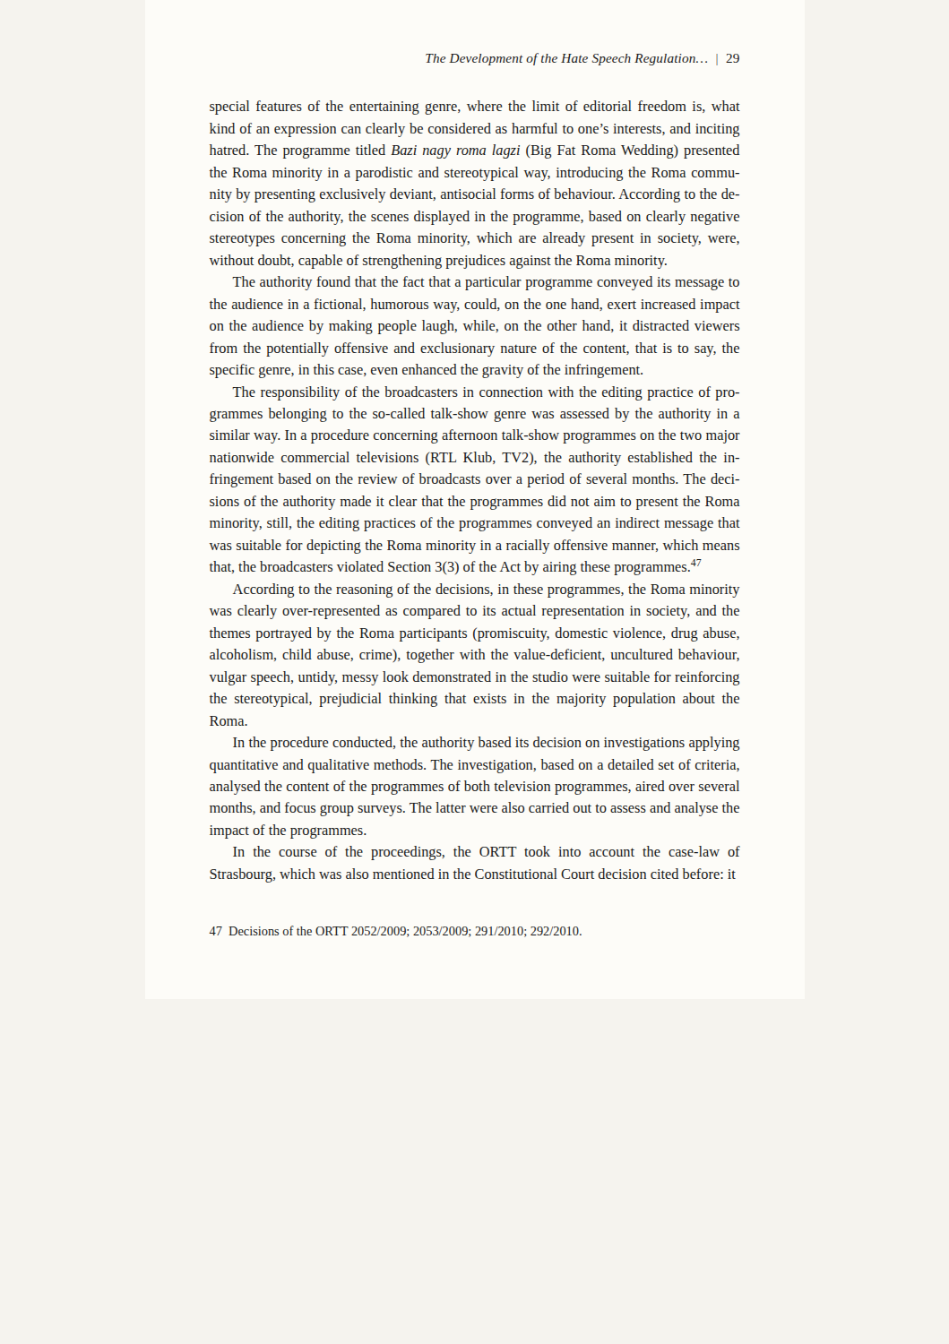The Development of the Hate Speech Regulation…|29
special features of the entertaining genre, where the limit of editorial freedom is, what kind of an expression can clearly be considered as harmful to one’s interests, and inciting hatred. The programme titled Bazi nagy roma lagzi (Big Fat Roma Wedding) presented the Roma minority in a parodistic and stereotypical way, introducing the Roma community by presenting exclusively deviant, antisocial forms of behaviour. According to the decision of the authority, the scenes displayed in the programme, based on clearly negative stereotypes concerning the Roma minority, which are already present in society, were, without doubt, capable of strengthening prejudices against the Roma minority.
The authority found that the fact that a particular programme conveyed its message to the audience in a fictional, humorous way, could, on the one hand, exert increased impact on the audience by making people laugh, while, on the other hand, it distracted viewers from the potentially offensive and exclusionary nature of the content, that is to say, the specific genre, in this case, even enhanced the gravity of the infringement.
The responsibility of the broadcasters in connection with the editing practice of programmes belonging to the so-called talk-show genre was assessed by the authority in a similar way. In a procedure concerning afternoon talk-show programmes on the two major nationwide commercial televisions (RTL Klub, TV2), the authority established the infringement based on the review of broadcasts over a period of several months. The decisions of the authority made it clear that the programmes did not aim to present the Roma minority, still, the editing practices of the programmes conveyed an indirect message that was suitable for depicting the Roma minority in a racially offensive manner, which means that, the broadcasters violated Section 3(3) of the Act by airing these programmes.47
According to the reasoning of the decisions, in these programmes, the Roma minority was clearly over-represented as compared to its actual representation in society, and the themes portrayed by the Roma participants (promiscuity, domestic violence, drug abuse, alcoholism, child abuse, crime), together with the value-deficient, uncultured behaviour, vulgar speech, untidy, messy look demonstrated in the studio were suitable for reinforcing the stereotypical, prejudicial thinking that exists in the majority population about the Roma.
In the procedure conducted, the authority based its decision on investigations applying quantitative and qualitative methods. The investigation, based on a detailed set of criteria, analysed the content of the programmes of both television programmes, aired over several months, and focus group surveys. The latter were also carried out to assess and analyse the impact of the programmes.
In the course of the proceedings, the ORTT took into account the case-law of Strasbourg, which was also mentioned in the Constitutional Court decision cited before: it
47 Decisions of the ORTT 2052/2009; 2053/2009; 291/2010; 292/2010.